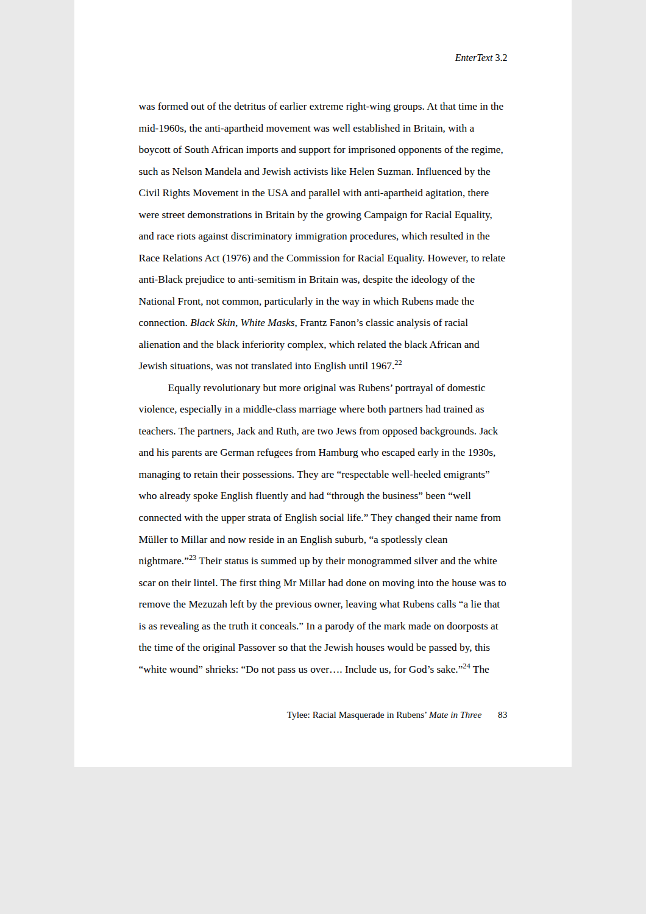EnterText 3.2
was formed out of the detritus of earlier extreme right-wing groups. At that time in the mid-1960s, the anti-apartheid movement was well established in Britain, with a boycott of South African imports and support for imprisoned opponents of the regime, such as Nelson Mandela and Jewish activists like Helen Suzman. Influenced by the Civil Rights Movement in the USA and parallel with anti-apartheid agitation, there were street demonstrations in Britain by the growing Campaign for Racial Equality, and race riots against discriminatory immigration procedures, which resulted in the Race Relations Act (1976) and the Commission for Racial Equality. However, to relate anti-Black prejudice to anti-semitism in Britain was, despite the ideology of the National Front, not common, particularly in the way in which Rubens made the connection. Black Skin, White Masks, Frantz Fanon’s classic analysis of racial alienation and the black inferiority complex, which related the black African and Jewish situations, was not translated into English until 1967.22
Equally revolutionary but more original was Rubens’ portrayal of domestic violence, especially in a middle-class marriage where both partners had trained as teachers. The partners, Jack and Ruth, are two Jews from opposed backgrounds. Jack and his parents are German refugees from Hamburg who escaped early in the 1930s, managing to retain their possessions. They are “respectable well-heeled emigrants” who already spoke English fluently and had “through the business” been “well connected with the upper strata of English social life.” They changed their name from Müller to Millar and now reside in an English suburb, “a spotlessly clean nightmare.”23 Their status is summed up by their monogrammed silver and the white scar on their lintel. The first thing Mr Millar had done on moving into the house was to remove the Mezuzah left by the previous owner, leaving what Rubens calls “a lie that is as revealing as the truth it conceals.” In a parody of the mark made on doorposts at the time of the original Passover so that the Jewish houses would be passed by, this “white wound” shrieks: “Do not pass us over…. Include us, for God’s sake.”24 The
Tylee: Racial Masquerade in Rubens’ Mate in Three 83